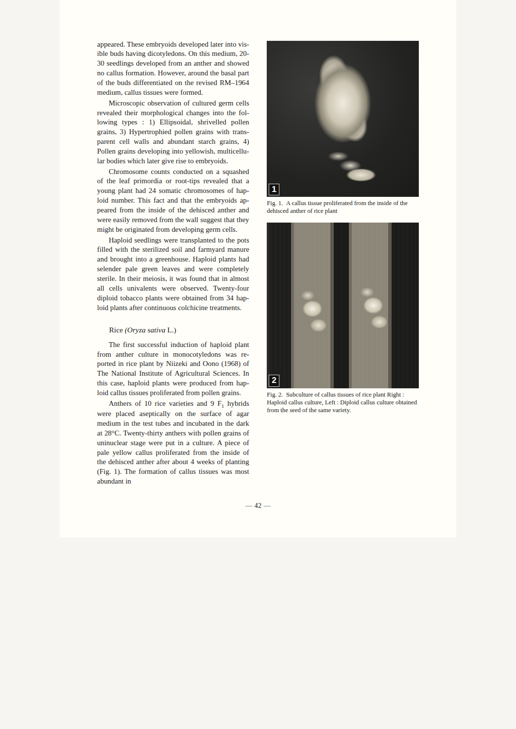appeared. These embryoids developed later into visible buds having dicotyledons. On this medium, 20-30 seedlings developed from an anther and showed no callus formation. However, around the basal part of the buds differentiated on the revised RM–1964 medium, callus tissues were formed.
Microscopic observation of cultured germ cells revealed their morphological changes into the following types : 1) Ellipsoidal, shrivelled pollen grains, 3) Hypertrophied pollen grains with transparent cell walls and abundant starch grains, 4) Pollen grains developing into yellowish, multicellular bodies which later give rise to embryoids.
Chromosome counts conducted on a squashed of the leaf primordia or root-tips revealed that a young plant had 24 somatic chromosomes of haploid number. This fact and that the embryoids appeared from the inside of the dehisced anther and were easily removed from the wall suggest that they might be originated from developing germ cells.
Haploid seedlings were transplanted to the pots filled with the sterilized soil and farmyard manure and brought into a greenhouse. Haploid plants had selender pale green leaves and were completely sterile. In their meiosis, it was found that in almost all cells univalents were observed. Twenty-four diploid tobacco plants were obtained from 34 haploid plants after continuous colchicine treatments.
Rice (Oryza sativa L.)
The first successful induction of haploid plant from anther culture in monocotyledons was reported in rice plant by Niizeki and Oono (1968) of The National Institute of Agricultural Sciences. In this case, haploid plants were produced from haploid callus tissues proliferated from pollen grains.
Anthers of 10 rice varieties and 9 F1 hybrids were placed aseptically on the surface of agar medium in the test tubes and incubated in the dark at 28°C. Twenty-thirty anthers with pollen grains of uninuclear stage were put in a culture. A piece of pale yellow callus proliferated from the inside of the dehisced anther after about 4 weeks of planting (Fig. 1). The formation of callus tissues was most abundant in
1
Fig. 1. A callus tissue proliferated from the inside of the dehisced anther of rice plant
2
Fig. 2. Subculture of callus tissues of rice plant Right : Haploid callus culture, Left : Diploid callus culture obtained from the seed of the same variety.
— 42 —